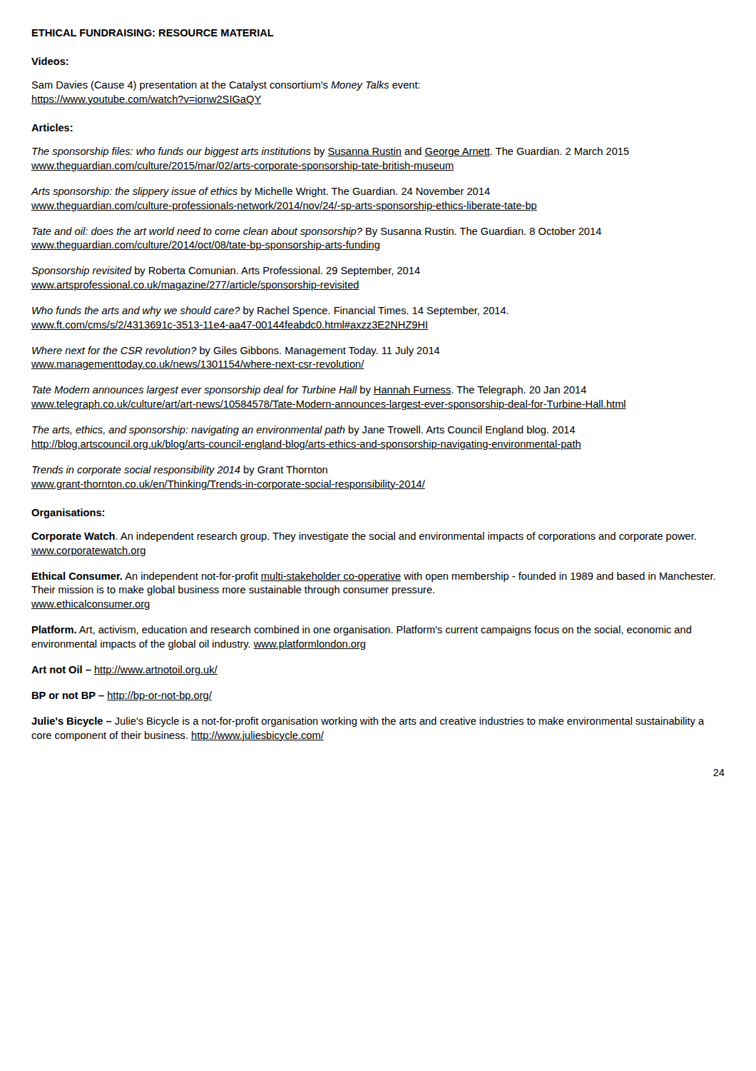Ethical Fundraising: Resource Material
Videos:
Sam Davies (Cause 4) presentation at the Catalyst consortium's Money Talks event:
https://www.youtube.com/watch?v=ionw2SIGaQY
Articles:
The sponsorship files: who funds our biggest arts institutions by Susanna Rustin and George Arnett. The Guardian. 2 March 2015
www.theguardian.com/culture/2015/mar/02/arts-corporate-sponsorship-tate-british-museum
Arts sponsorship: the slippery issue of ethics by Michelle Wright. The Guardian. 24 November 2014
www.theguardian.com/culture-professionals-network/2014/nov/24/-sp-arts-sponsorship-ethics-liberate-tate-bp
Tate and oil: does the art world need to come clean about sponsorship? By Susanna Rustin. The Guardian. 8 October 2014
www.theguardian.com/culture/2014/oct/08/tate-bp-sponsorship-arts-funding
Sponsorship revisited by Roberta Comunian. Arts Professional. 29 September, 2014
www.artsprofessional.co.uk/magazine/277/article/sponsorship-revisited
Who funds the arts and why we should care? by Rachel Spence. Financial Times. 14 September, 2014.
www.ft.com/cms/s/2/4313691c-3513-11e4-aa47-00144feabdc0.html#axzz3E2NHZ9HI
Where next for the CSR revolution? by Giles Gibbons. Management Today. 11 July 2014
www.managementtoday.co.uk/news/1301154/where-next-csr-revolution/
Tate Modern announces largest ever sponsorship deal for Turbine Hall by Hannah Furness. The Telegraph. 20 Jan 2014
www.telegraph.co.uk/culture/art/art-news/10584578/Tate-Modern-announces-largest-ever-sponsorship-deal-for-Turbine-Hall.html
The arts, ethics, and sponsorship: navigating an environmental path by Jane Trowell. Arts Council England blog. 2014
http://blog.artscouncil.org.uk/blog/arts-council-england-blog/arts-ethics-and-sponsorship-navigating-environmental-path
Trends in corporate social responsibility 2014 by Grant Thornton
www.grant-thornton.co.uk/en/Thinking/Trends-in-corporate-social-responsibility-2014/
Organisations:
Corporate Watch. An independent research group. They investigate the social and environmental impacts of corporations and corporate power. www.corporatewatch.org
Ethical Consumer. An independent not-for-profit multi-stakeholder co-operative with open membership - founded in 1989 and based in Manchester. Their mission is to make global business more sustainable through consumer pressure.
www.ethicalconsumer.org
Platform. Art, activism, education and research combined in one organisation. Platform's current campaigns focus on the social, economic and environmental impacts of the global oil industry. www.platformlondon.org
Art not Oil – http://www.artnotoil.org.uk/
BP or not BP – http://bp-or-not-bp.org/
Julie's Bicycle – Julie's Bicycle is a not-for-profit organisation working with the arts and creative industries to make environmental sustainability a core component of their business. http://www.juliesbicycle.com/
24